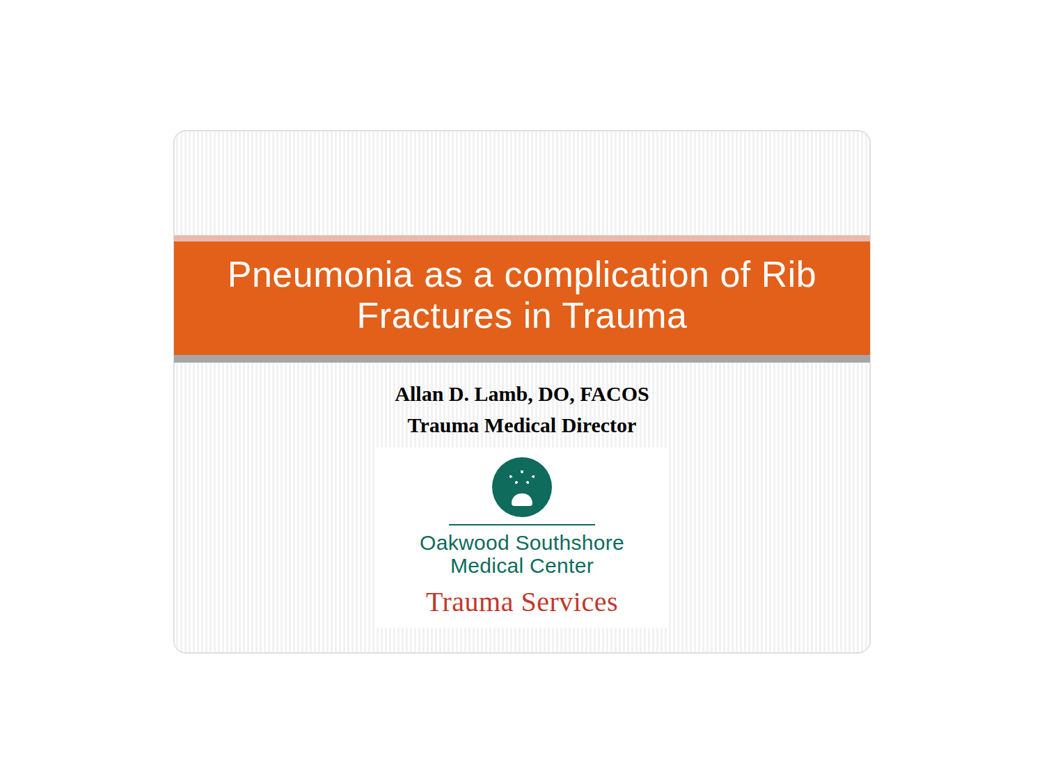Pneumonia as a complication of Rib Fractures in Trauma
Allan D. Lamb, DO, FACOS
Trauma Medical Director
Oakwood Southshore Medical Center
Trauma Services